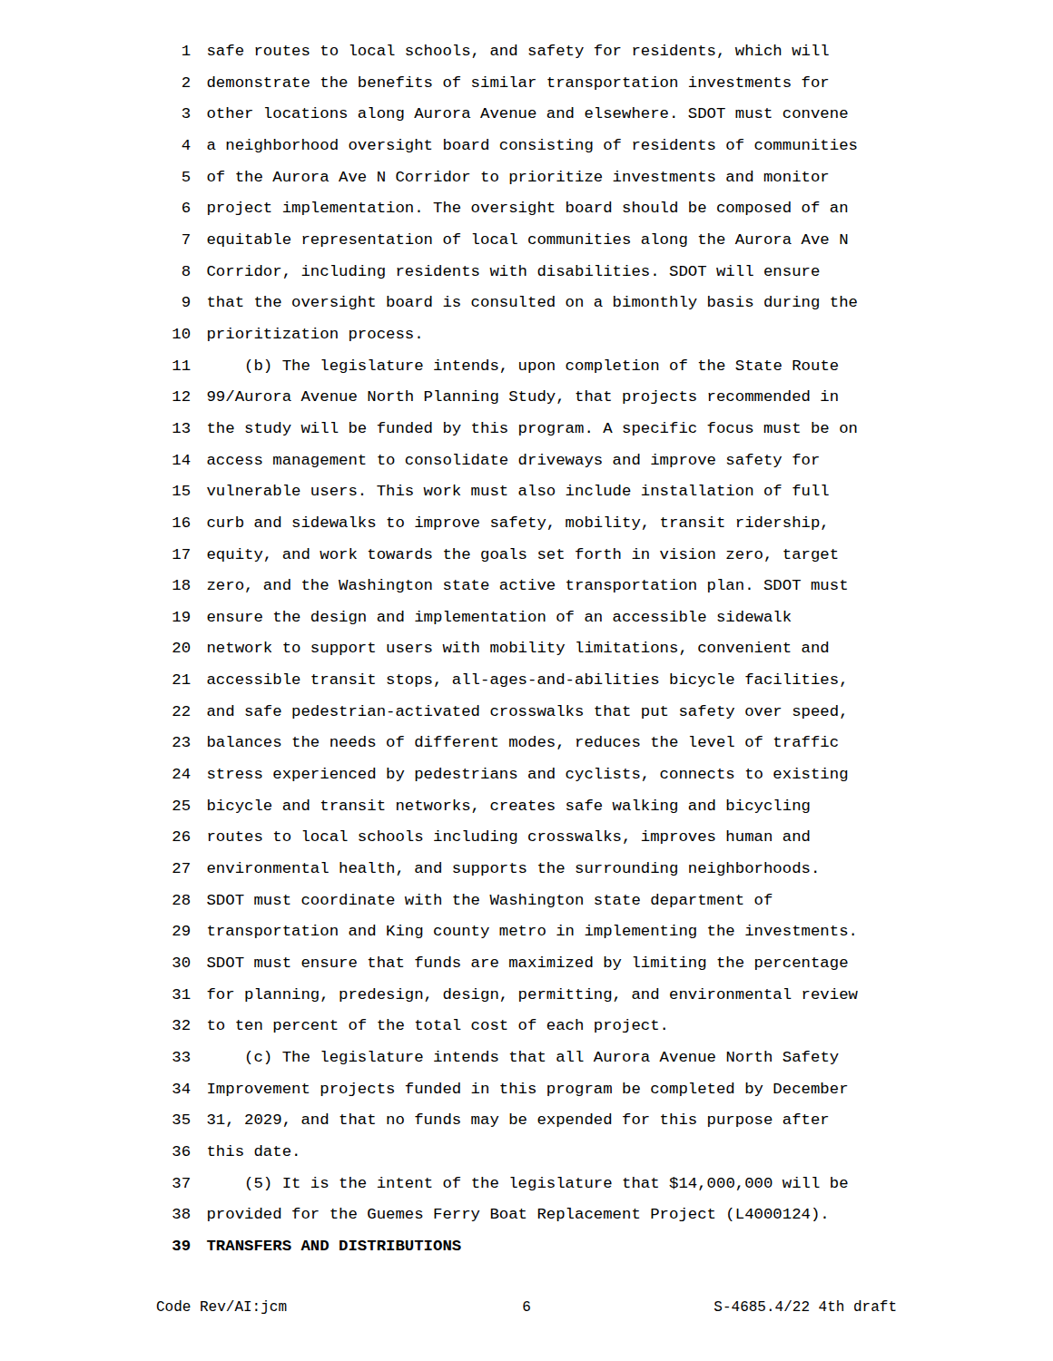safe routes to local schools, and safety for residents, which will
demonstrate the benefits of similar transportation investments for
other locations along Aurora Avenue and elsewhere. SDOT must convene
a neighborhood oversight board consisting of residents of communities
of the Aurora Ave N Corridor to prioritize investments and monitor
project implementation. The oversight board should be composed of an
equitable representation of local communities along the Aurora Ave N
Corridor, including residents with disabilities. SDOT will ensure
that the oversight board is consulted on a bimonthly basis during the
prioritization process.
(b) The legislature intends, upon completion of the State Route
99/Aurora Avenue North Planning Study, that projects recommended in
the study will be funded by this program. A specific focus must be on
access management to consolidate driveways and improve safety for
vulnerable users. This work must also include installation of full
curb and sidewalks to improve safety, mobility, transit ridership,
equity, and work towards the goals set forth in vision zero, target
zero, and the Washington state active transportation plan. SDOT must
ensure the design and implementation of an accessible sidewalk
network to support users with mobility limitations, convenient and
accessible transit stops, all-ages-and-abilities bicycle facilities,
and safe pedestrian-activated crosswalks that put safety over speed,
balances the needs of different modes, reduces the level of traffic
stress experienced by pedestrians and cyclists, connects to existing
bicycle and transit networks, creates safe walking and bicycling
routes to local schools including crosswalks, improves human and
environmental health, and supports the surrounding neighborhoods.
SDOT must coordinate with the Washington state department of
transportation and King county metro in implementing the investments.
SDOT must ensure that funds are maximized by limiting the percentage
for planning, predesign, design, permitting, and environmental review
to ten percent of the total cost of each project.
(c) The legislature intends that all Aurora Avenue North Safety
Improvement projects funded in this program be completed by December
31, 2029, and that no funds may be expended for this purpose after
this date.
(5) It is the intent of the legislature that $14,000,000 will be
provided for the Guemes Ferry Boat Replacement Project (L4000124).
TRANSFERS AND DISTRIBUTIONS
Code Rev/AI:jcm
6
S-4685.4/22 4th draft